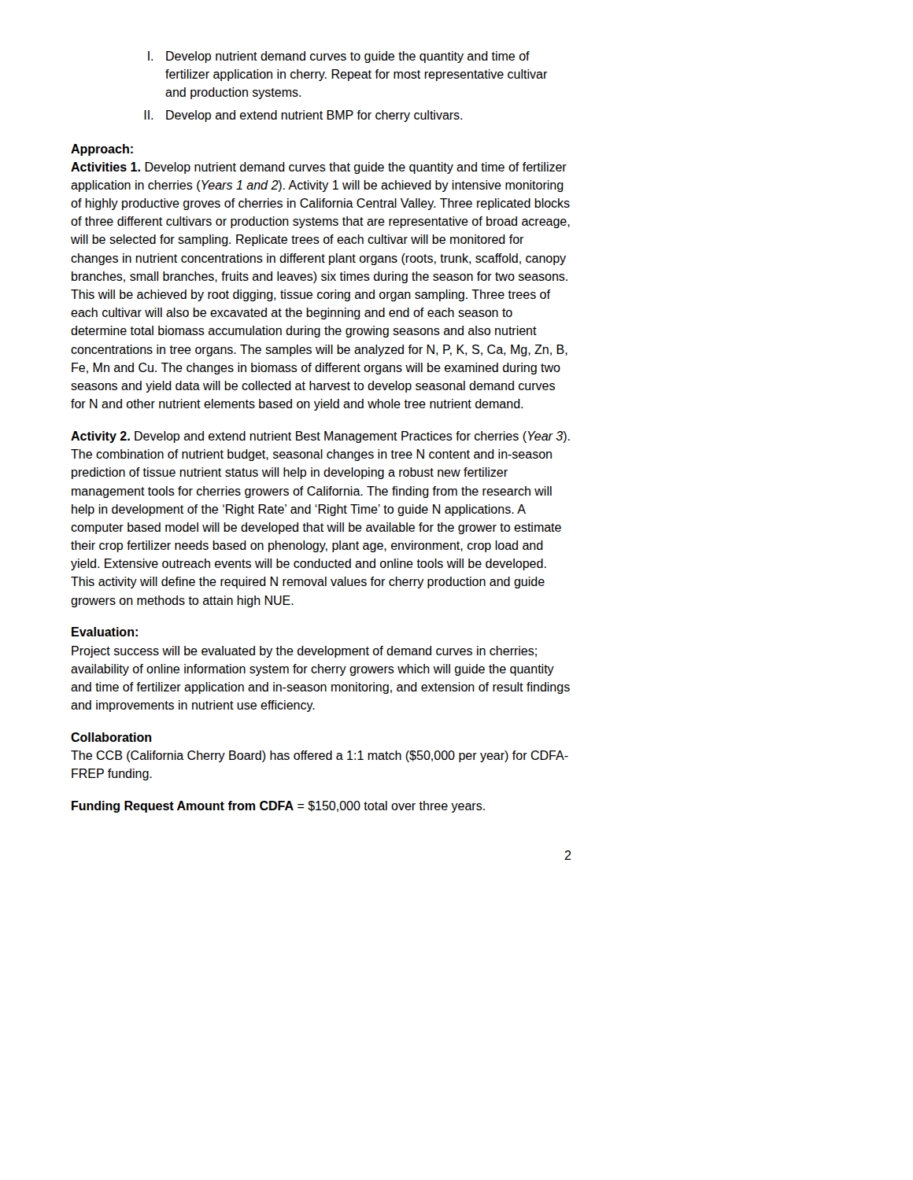Develop nutrient demand curves to guide the quantity and time of fertilizer application in cherry. Repeat for most representative cultivar and production systems.
Develop and extend nutrient BMP for cherry cultivars.
Approach:
Activities 1. Develop nutrient demand curves that guide the quantity and time of fertilizer application in cherries (Years 1 and 2). Activity 1 will be achieved by intensive monitoring of highly productive groves of cherries in California Central Valley. Three replicated blocks of three different cultivars or production systems that are representative of broad acreage, will be selected for sampling. Replicate trees of each cultivar will be monitored for changes in nutrient concentrations in different plant organs (roots, trunk, scaffold, canopy branches, small branches, fruits and leaves) six times during the season for two seasons. This will be achieved by root digging, tissue coring and organ sampling. Three trees of each cultivar will also be excavated at the beginning and end of each season to determine total biomass accumulation during the growing seasons and also nutrient concentrations in tree organs. The samples will be analyzed for N, P, K, S, Ca, Mg, Zn, B, Fe, Mn and Cu. The changes in biomass of different organs will be examined during two seasons and yield data will be collected at harvest to develop seasonal demand curves for N and other nutrient elements based on yield and whole tree nutrient demand.
Activity 2. Develop and extend nutrient Best Management Practices for cherries (Year 3). The combination of nutrient budget, seasonal changes in tree N content and in-season prediction of tissue nutrient status will help in developing a robust new fertilizer management tools for cherries growers of California. The finding from the research will help in development of the ‘Right Rate’ and ‘Right Time’ to guide N applications. A computer based model will be developed that will be available for the grower to estimate their crop fertilizer needs based on phenology, plant age, environment, crop load and yield. Extensive outreach events will be conducted and online tools will be developed. This activity will define the required N removal values for cherry production and guide growers on methods to attain high NUE.
Evaluation:
Project success will be evaluated by the development of demand curves in cherries; availability of online information system for cherry growers which will guide the quantity and time of fertilizer application and in-season monitoring, and extension of result findings and improvements in nutrient use efficiency.
Collaboration
The CCB (California Cherry Board) has offered a 1:1 match ($50,000 per year) for CDFA-FREP funding.
Funding Request Amount from CDFA = $150,000 total over three years.
2